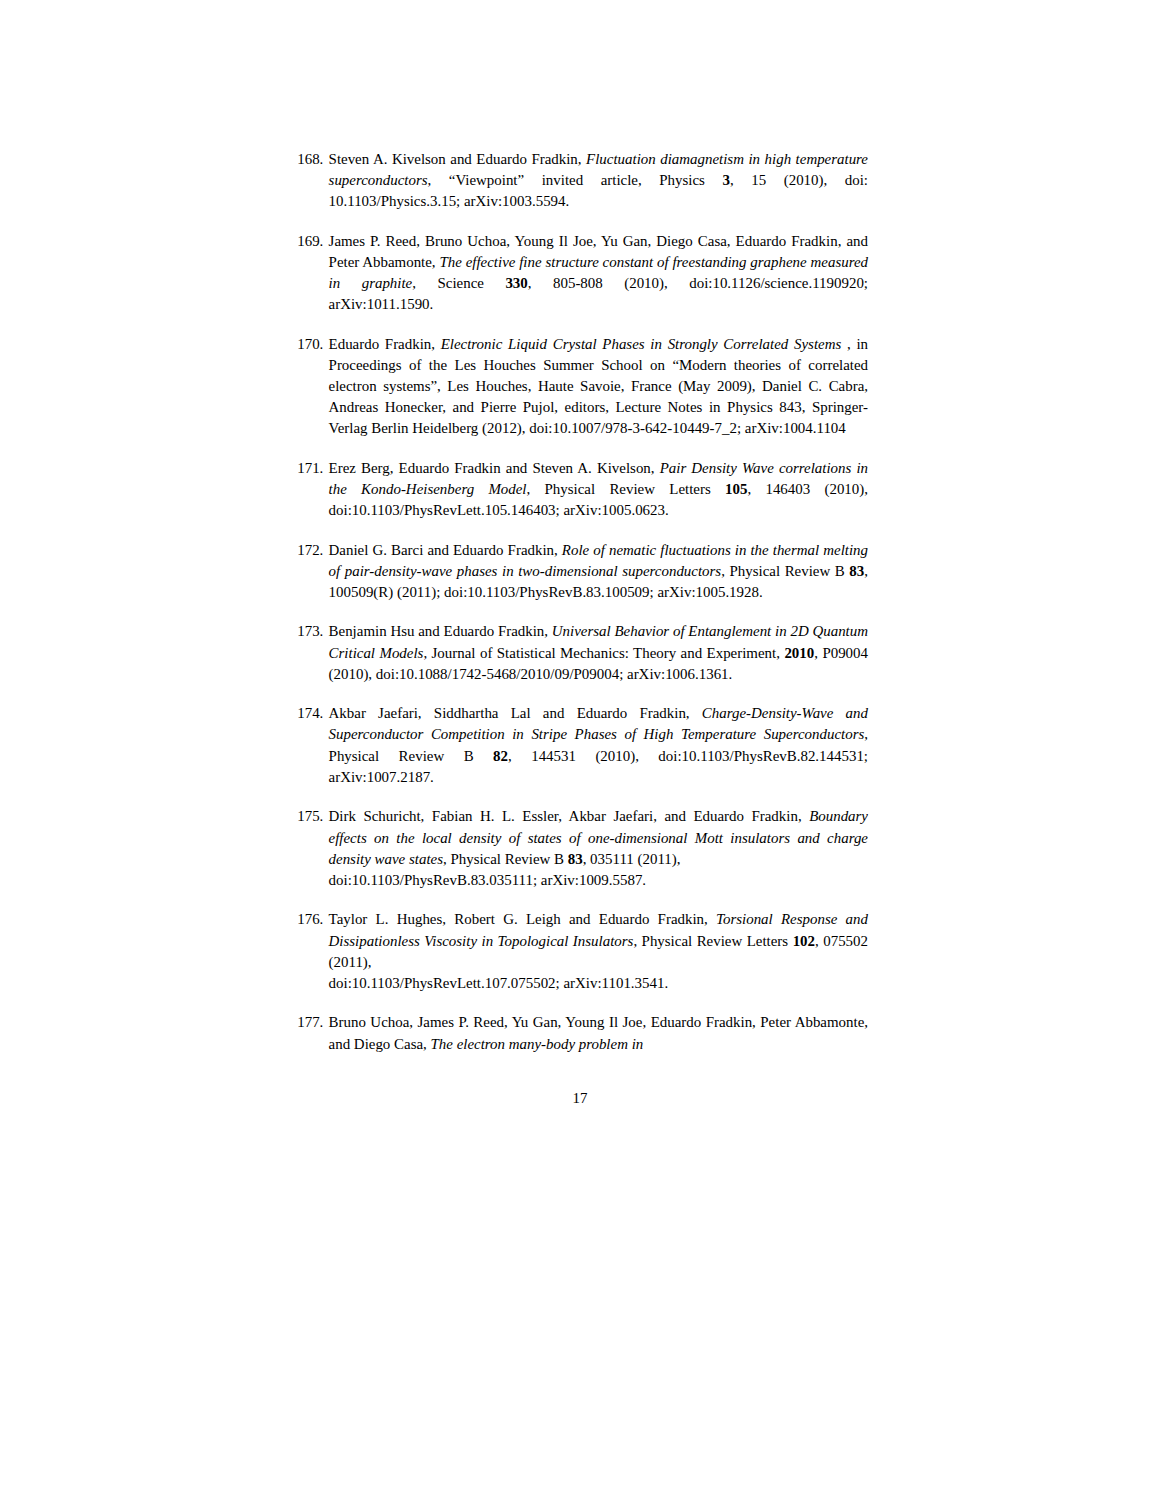168. Steven A. Kivelson and Eduardo Fradkin, Fluctuation diamagnetism in high temperature superconductors, “Viewpoint” invited article, Physics 3, 15 (2010), doi: 10.1103/Physics.3.15; arXiv:1003.5594.
169. James P. Reed, Bruno Uchoa, Young Il Joe, Yu Gan, Diego Casa, Eduardo Fradkin, and Peter Abbamonte, The effective fine structure constant of freestanding graphene measured in graphite, Science 330, 805-808 (2010), doi:10.1126/science.1190920; arXiv:1011.1590.
170. Eduardo Fradkin, Electronic Liquid Crystal Phases in Strongly Correlated Systems , in Proceedings of the Les Houches Summer School on “Modern theories of correlated electron systems”, Les Houches, Haute Savoie, France (May 2009), Daniel C. Cabra, Andreas Honecker, and Pierre Pujol, editors, Lecture Notes in Physics 843, Springer-Verlag Berlin Heidelberg (2012), doi:10.1007/978-3-642-10449-7_2; arXiv:1004.1104
171. Erez Berg, Eduardo Fradkin and Steven A. Kivelson, Pair Density Wave correlations in the Kondo-Heisenberg Model, Physical Review Letters 105, 146403 (2010), doi:10.1103/PhysRevLett.105.146403; arXiv:1005.0623.
172. Daniel G. Barci and Eduardo Fradkin, Role of nematic fluctuations in the thermal melting of pair-density-wave phases in two-dimensional superconductors, Physical Review B 83, 100509(R) (2011); doi:10.1103/PhysRevB.83.100509; arXiv:1005.1928.
173. Benjamin Hsu and Eduardo Fradkin, Universal Behavior of Entanglement in 2D Quantum Critical Models, Journal of Statistical Mechanics: Theory and Experiment, 2010, P09004 (2010), doi:10.1088/1742-5468/2010/09/P09004; arXiv:1006.1361.
174. Akbar Jaefari, Siddhartha Lal and Eduardo Fradkin, Charge-Density-Wave and Superconductor Competition in Stripe Phases of High Temperature Superconductors, Physical Review B 82, 144531 (2010), doi:10.1103/PhysRevB.82.144531; arXiv:1007.2187.
175. Dirk Schuricht, Fabian H. L. Essler, Akbar Jaefari, and Eduardo Fradkin, Boundary effects on the local density of states of one-dimensional Mott insulators and charge density wave states, Physical Review B 83, 035111 (2011),
doi:10.1103/PhysRevB.83.035111; arXiv:1009.5587.
176. Taylor L. Hughes, Robert G. Leigh and Eduardo Fradkin, Torsional Response and Dissipationless Viscosity in Topological Insulators, Physical Review Letters 102, 075502 (2011),
doi:10.1103/PhysRevLett.107.075502; arXiv:1101.3541.
177. Bruno Uchoa, James P. Reed, Yu Gan, Young Il Joe, Eduardo Fradkin, Peter Abbamonte, and Diego Casa, The electron many-body problem in
17